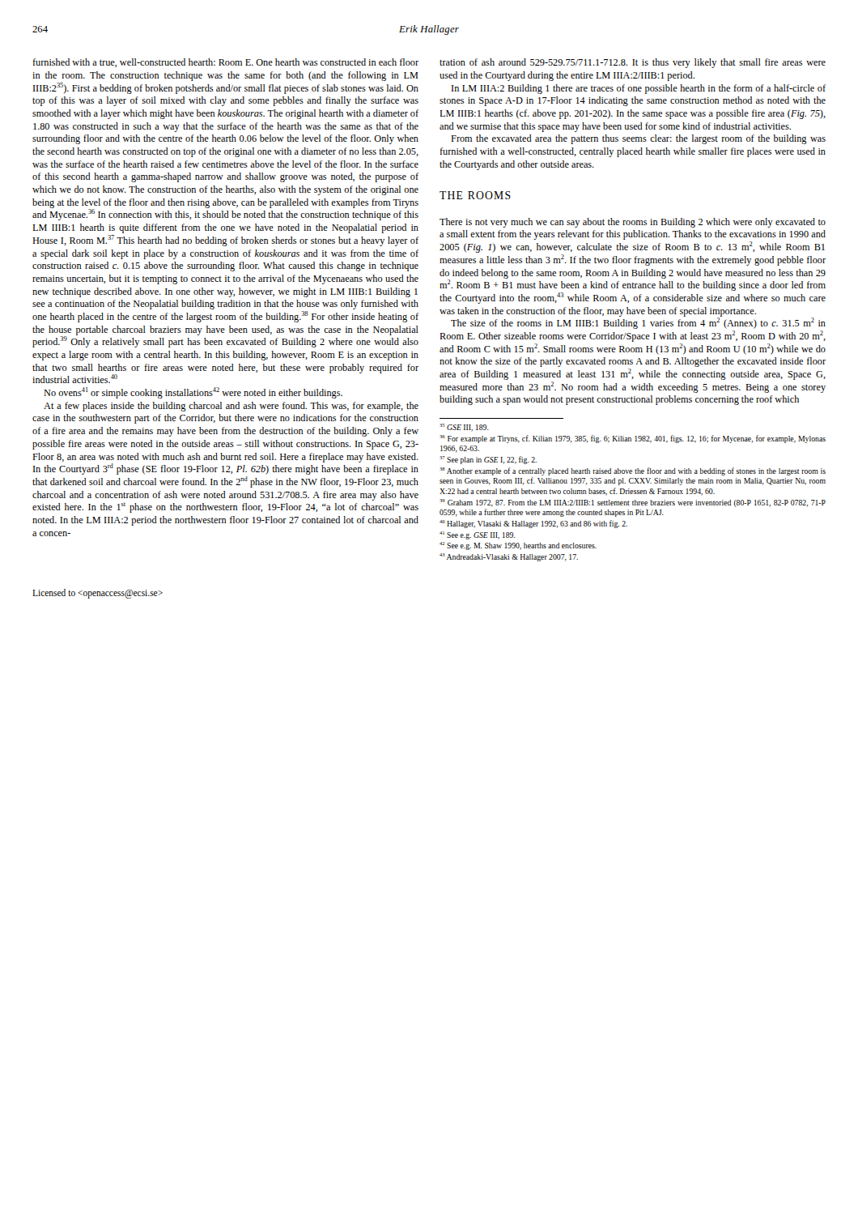264
Erik Hallager
furnished with a true, well-constructed hearth: Room E. One hearth was constructed in each floor in the room. The construction technique was the same for both (and the following in LM IIIB:235). First a bedding of broken potsherds and/or small flat pieces of slab stones was laid. On top of this was a layer of soil mixed with clay and some pebbles and finally the surface was smoothed with a layer which might have been kouskouras. The original hearth with a diameter of 1.80 was constructed in such a way that the surface of the hearth was the same as that of the surrounding floor and with the centre of the hearth 0.06 below the level of the floor. Only when the second hearth was constructed on top of the original one with a diameter of no less than 2.05, was the surface of the hearth raised a few centimetres above the level of the floor. In the surface of this second hearth a gamma-shaped narrow and shallow groove was noted, the purpose of which we do not know. The construction of the hearths, also with the system of the original one being at the level of the floor and then rising above, can be paralleled with examples from Tiryns and Mycenae.36 In connection with this, it should be noted that the construction technique of this LM IIIB:1 hearth is quite different from the one we have noted in the Neopalatial period in House I, Room M.37 This hearth had no bedding of broken sherds or stones but a heavy layer of a special dark soil kept in place by a construction of kouskouras and it was from the time of construction raised c. 0.15 above the surrounding floor. What caused this change in technique remains uncertain, but it is tempting to connect it to the arrival of the Mycenaeans who used the new technique described above. In one other way, however, we might in LM IIIB:1 Building 1 see a continuation of the Neopalatial building tradition in that the house was only furnished with one hearth placed in the centre of the largest room of the building.38 For other inside heating of the house portable charcoal braziers may have been used, as was the case in the Neopalatial period.39 Only a relatively small part has been excavated of Building 2 where one would also expect a large room with a central hearth. In this building, however, Room E is an exception in that two small hearths or fire areas were noted here, but these were probably required for industrial activities.40
No ovens41 or simple cooking installations42 were noted in either buildings.
At a few places inside the building charcoal and ash were found. This was, for example, the case in the southwestern part of the Corridor, but there were no indications for the construction of a fire area and the remains may have been from the destruction of the building. Only a few possible fire areas were noted in the outside areas – still without constructions. In Space G, 23-Floor 8, an area was noted with much ash and burnt red soil. Here a fireplace may have existed. In the Courtyard 3rd phase (SE floor 19-Floor 12, Pl. 62b) there might have been a fireplace in that darkened soil and charcoal were found. In the 2nd phase in the NW floor, 19-Floor 23, much charcoal and a concentration of ash were noted around 531.2/708.5. A fire area may also have existed here. In the 1st phase on the northwestern floor, 19-Floor 24, “a lot of charcoal” was noted. In the LM IIIA:2 period the northwestern floor 19-Floor 27 contained lot of charcoal and a concen-
tration of ash around 529-529.75/711.1-712.8. It is thus very likely that small fire areas were used in the Courtyard during the entire LM IIIA:2/IIIB:1 period.
In LM IIIA:2 Building 1 there are traces of one possible hearth in the form of a half-circle of stones in Space A-D in 17-Floor 14 indicating the same construction method as noted with the LM IIIB:1 hearths (cf. above pp. 201-202). In the same space was a possible fire area (Fig. 75), and we surmise that this space may have been used for some kind of industrial activities.
From the excavated area the pattern thus seems clear: the largest room of the building was furnished with a well-constructed, centrally placed hearth while smaller fire places were used in the Courtyards and other outside areas.
THE ROOMS
There is not very much we can say about the rooms in Building 2 which were only excavated to a small extent from the years relevant for this publication. Thanks to the excavations in 1990 and 2005 (Fig. 1) we can, however, calculate the size of Room B to c. 13 m2, while Room B1 measures a little less than 3 m2. If the two floor fragments with the extremely good pebble floor do indeed belong to the same room, Room A in Building 2 would have measured no less than 29 m2. Room B + B1 must have been a kind of entrance hall to the building since a door led from the Courtyard into the room,43 while Room A, of a considerable size and where so much care was taken in the construction of the floor, may have been of special importance.
The size of the rooms in LM IIIB:1 Building 1 varies from 4 m2 (Annex) to c. 31.5 m2 in Room E. Other sizeable rooms were Corridor/Space I with at least 23 m2, Room D with 20 m2, and Room C with 15 m2. Small rooms were Room H (13 m2) and Room U (10 m2) while we do not know the size of the partly excavated rooms A and B. Alltogether the excavated inside floor area of Building 1 measured at least 131 m2, while the connecting outside area, Space G, measured more than 23 m2. No room had a width exceeding 5 metres. Being a one storey building such a span would not present constructional problems concerning the roof which
35 GSE III, 189.
36 For example at Tiryns, cf. Kilian 1979, 385, fig. 6; Kilian 1982, 401, figs. 12, 16; for Mycenae, for example, Mylonas 1966, 62-63.
37 See plan in GSE I, 22, fig. 2.
38 Another example of a centrally placed hearth raised above the floor and with a bedding of stones in the largest room is seen in Gouves, Room III, cf. Vallianou 1997, 335 and pl. CXXV. Similarly the main room in Malia, Quartier Nu, room X:22 had a central hearth between two column bases, cf. Driessen & Farnoux 1994, 60.
39 Graham 1972, 87. From the LM IIIA:2/IIIB:1 settlement three braziers were inventoried (80-P 1651, 82-P 0782, 71-P 0599, while a further three were among the counted shapes in Pit L/AJ.
40 Hallager, Vlasaki & Hallager 1992, 63 and 86 with fig. 2.
41 See e.g. GSE III, 189.
42 See e.g. M. Shaw 1990, hearths and enclosures.
43 Andreadaki-Vlasaki & Hallager 2007, 17.
Licensed to <openaccess@ecsi.se>